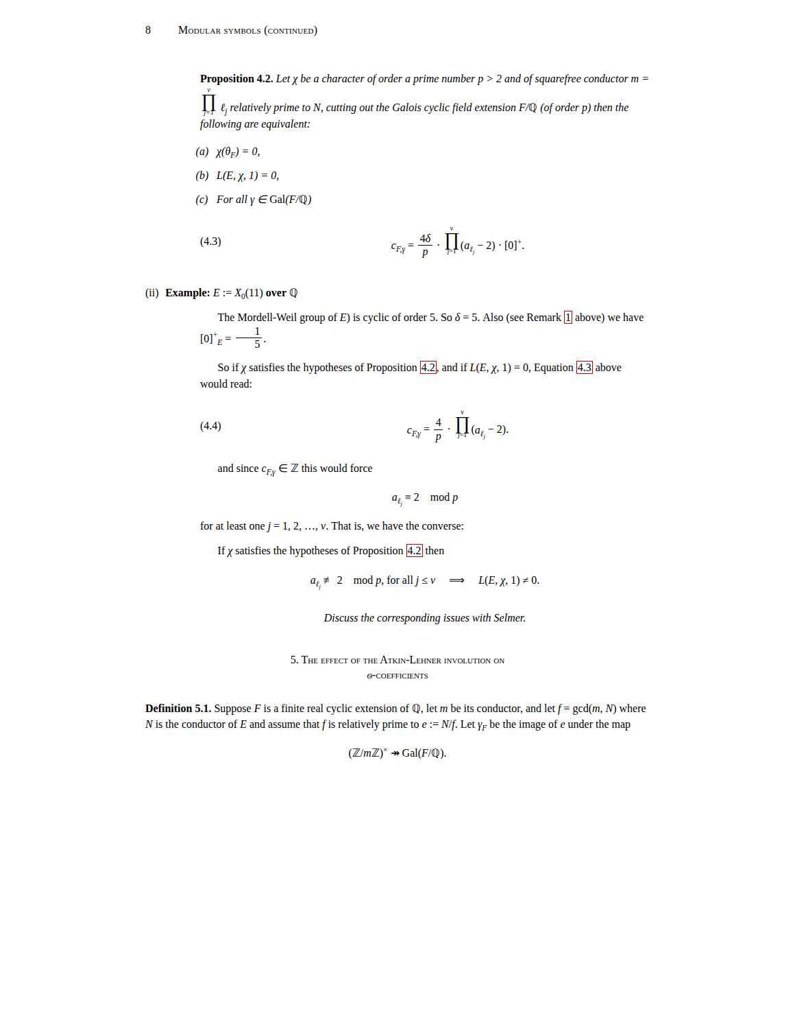8 Modular symbols (continued)
Proposition 4.2. Let χ be a character of order a prime number p > 2 and of squarefree conductor m = ν∏j=1 ℓj relatively prime to N, cutting out the Galois cyclic field extension F/ℚ (of order p) then the following are equivalent:
(a) χ(θF) = 0,
(b) L(E, χ, 1) = 0,
(c) For all γ ∈ Gal(F/ℚ)
(4.3) cF,γ = 4δ p · ν∏j=1(aℓj − 2) · [0]+.
(ii) Example: E := X0(11) over ℚ
The Mordell-Weil group of E) is cyclic of order 5. So δ = 5. Also (see Remark 1 above) we have [0]+E = 15.
So if χ satisfies the hypotheses of Proposition 4.2, and if L(E, χ, 1) = 0, Equation 4.3 above would read:
(4.4) cF,γ = 4 p · ν∏j=1(aℓj − 2).
and since cF,γ ∈ ℤ this would force
aℓj ≡ 2 mod p
for at least one j = 1, 2, …, ν. That is, we have the converse:
If χ satisfies the hypotheses of Proposition 4.2 then
aℓj ≢ 2 mod p, for all j ≤ ν ⟹ L(E, χ, 1) ≠ 0.
Discuss the corresponding issues with Selmer.
5. The effect of the Atkin-Lehner involution on
θ-coefficients
Definition 5.1. Suppose F is a finite real cyclic extension of ℚ, let m be its conductor, and let f = gcd(m, N) where N is the conductor of E and assume that f is relatively prime to e := N/f. Let γF be the image of e under the map
(ℤ/m ℤ)× ↠ Gal(F/ℚ).